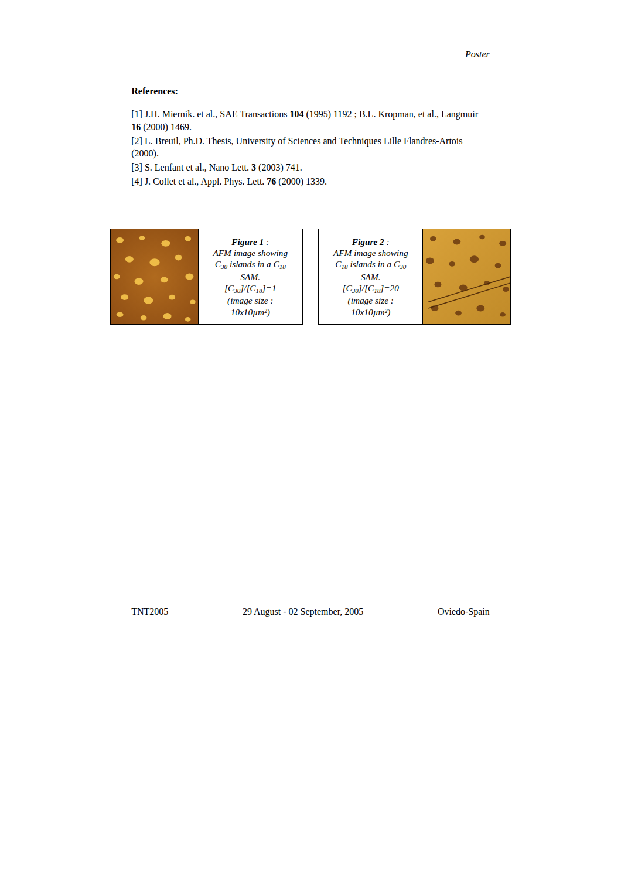Poster
References:
[1] J.H. Miernik. et al., SAE Transactions 104 (1995) 1192 ; B.L. Kropman, et al., Langmuir 16 (2000) 1469.
[2] L. Breuil, Ph.D. Thesis, University of Sciences and Techniques Lille Flandres-Artois (2000).
[3] S. Lenfant et al., Nano Lett. 3 (2003) 741.
[4] J. Collet et al., Appl. Phys. Lett. 76 (2000) 1339.
Figure 1 :
AFM image showing
C30 islands in a C18
SAM.
[C30]/[C18]=1
(image size :
10x10µm²)
Figure 2 :
AFM image showing
C18 islands in a C30
SAM.
[C30]/[C18]=20
(image size :
10x10µm²)
TNT2005
29 August - 02 September, 2005
Oviedo-Spain